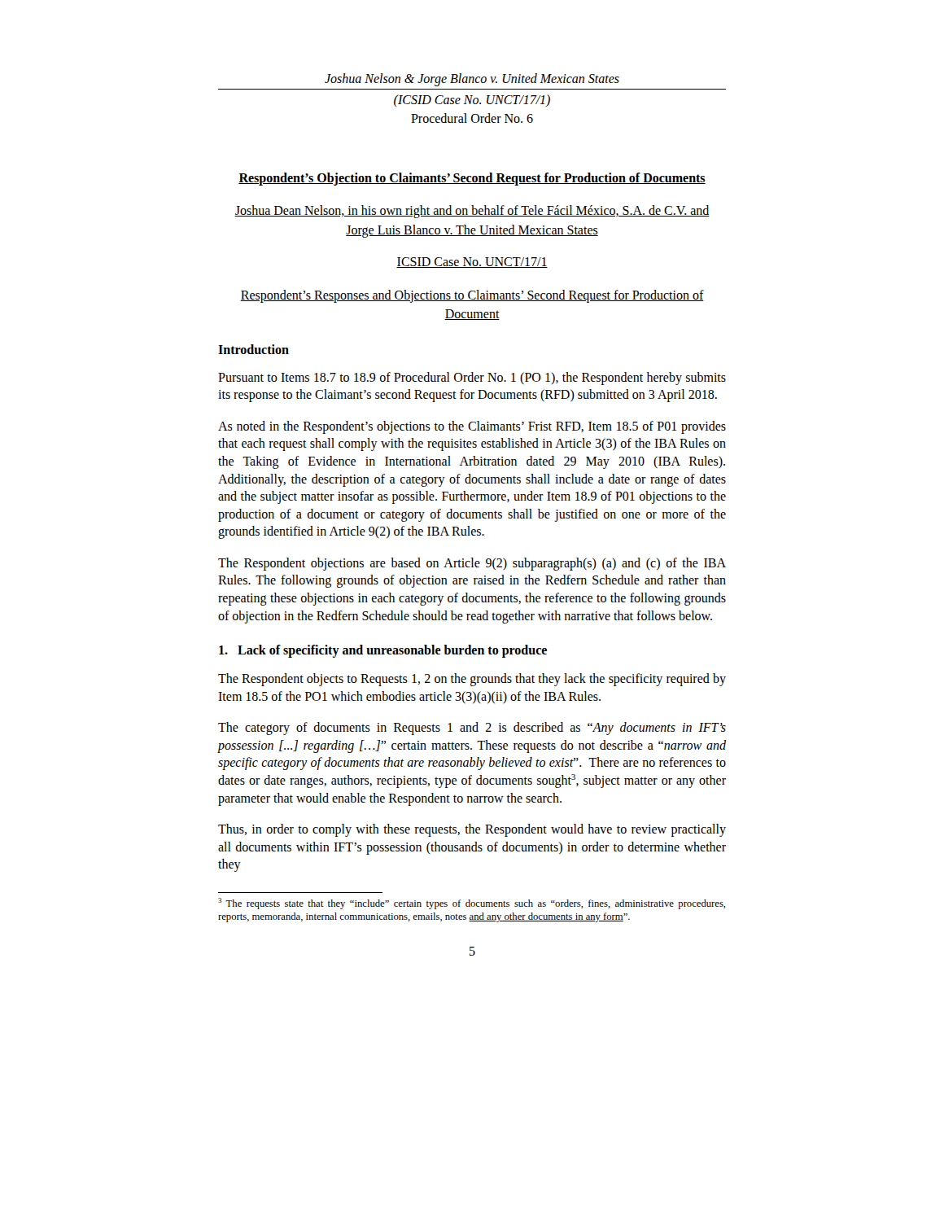Joshua Nelson & Jorge Blanco v. United Mexican States (ICSID Case No. UNCT/17/1) Procedural Order No. 6
Respondent’s Objection to Claimants’ Second Request for Production of Documents
Joshua Dean Nelson, in his own right and on behalf of Tele Fácil México, S.A. de C.V. and
Jorge Luis Blanco v. The United Mexican States
ICSID Case No. UNCT/17/1
Respondent’s Responses and Objections to Claimants’ Second Request for Production of
Document
Introduction
Pursuant to Items 18.7 to 18.9 of Procedural Order No. 1 (PO 1), the Respondent hereby submits its response to the Claimant’s second Request for Documents (RFD) submitted on 3 April 2018.
As noted in the Respondent’s objections to the Claimants’ Frist RFD, Item 18.5 of P01 provides that each request shall comply with the requisites established in Article 3(3) of the IBA Rules on the Taking of Evidence in International Arbitration dated 29 May 2010 (IBA Rules). Additionally, the description of a category of documents shall include a date or range of dates and the subject matter insofar as possible. Furthermore, under Item 18.9 of P01 objections to the production of a document or category of documents shall be justified on one or more of the grounds identified in Article 9(2) of the IBA Rules.
The Respondent objections are based on Article 9(2) subparagraph(s) (a) and (c) of the IBA Rules. The following grounds of objection are raised in the Redfern Schedule and rather than repeating these objections in each category of documents, the reference to the following grounds of objection in the Redfern Schedule should be read together with narrative that follows below.
1. Lack of specificity and unreasonable burden to produce
The Respondent objects to Requests 1, 2 on the grounds that they lack the specificity required by Item 18.5 of the PO1 which embodies article 3(3)(a)(ii) of the IBA Rules.
The category of documents in Requests 1 and 2 is described as “Any documents in IFT’s possession [...] regarding […]” certain matters. These requests do not describe a “narrow and specific category of documents that are reasonably believed to exist”. There are no references to dates or date ranges, authors, recipients, type of documents sought3, subject matter or any other parameter that would enable the Respondent to narrow the search.
Thus, in order to comply with these requests, the Respondent would have to review practically all documents within IFT’s possession (thousands of documents) in order to determine whether they
3 The requests state that they “include” certain types of documents such as “orders, fines, administrative procedures, reports, memoranda, internal communications, emails, notes and any other documents in any form”.
5